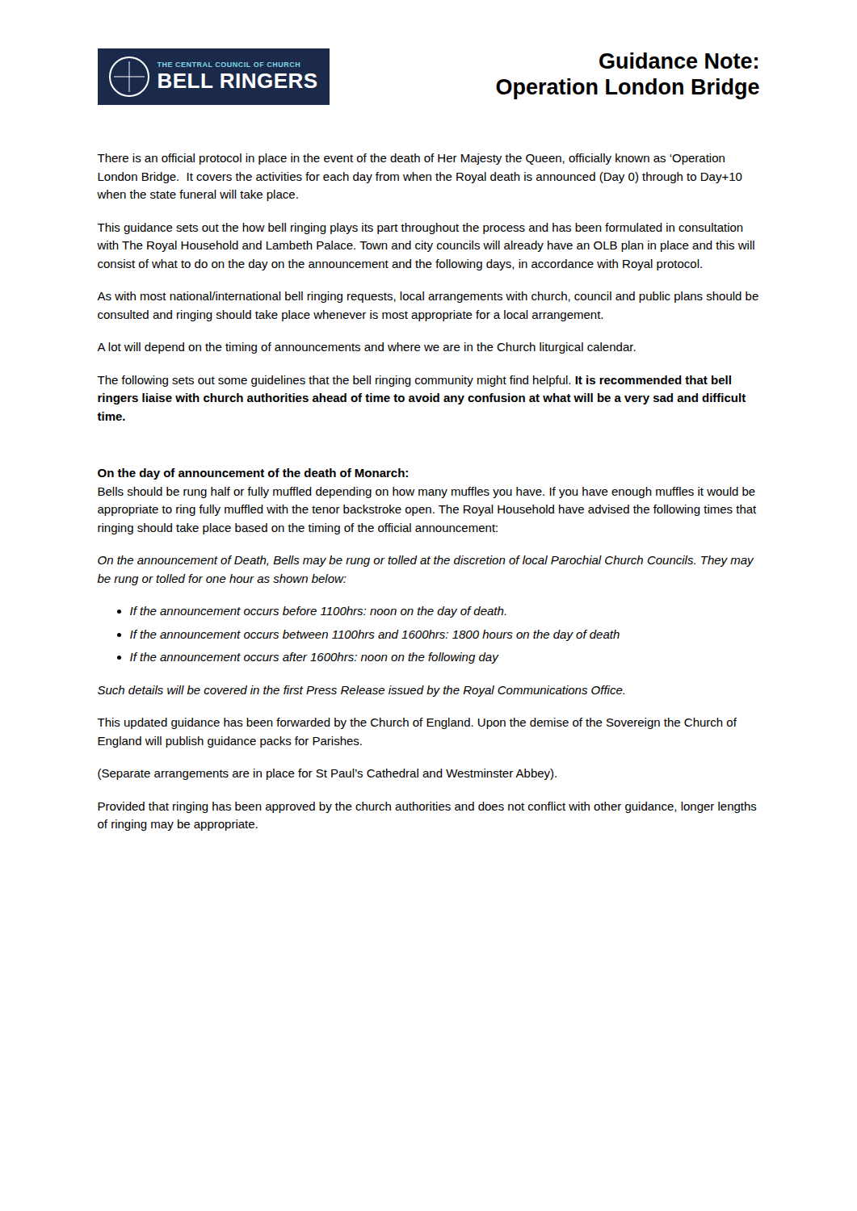THE CENTRAL COUNCIL OF CHURCH BELL RINGERS
Guidance Note:
Operation London Bridge
There is an official protocol in place in the event of the death of Her Majesty the Queen, officially known as ‘Operation London Bridge. It covers the activities for each day from when the Royal death is announced (Day 0) through to Day+10 when the state funeral will take place.
This guidance sets out the how bell ringing plays its part throughout the process and has been formulated in consultation with The Royal Household and Lambeth Palace. Town and city councils will already have an OLB plan in place and this will consist of what to do on the day on the announcement and the following days, in accordance with Royal protocol.
As with most national/international bell ringing requests, local arrangements with church, council and public plans should be consulted and ringing should take place whenever is most appropriate for a local arrangement.
A lot will depend on the timing of announcements and where we are in the Church liturgical calendar.
The following sets out some guidelines that the bell ringing community might find helpful. It is recommended that bell ringers liaise with church authorities ahead of time to avoid any confusion at what will be a very sad and difficult time.
On the day of announcement of the death of Monarch:
Bells should be rung half or fully muffled depending on how many muffles you have. If you have enough muffles it would be appropriate to ring fully muffled with the tenor backstroke open. The Royal Household have advised the following times that ringing should take place based on the timing of the official announcement:
On the announcement of Death, Bells may be rung or tolled at the discretion of local Parochial Church Councils. They may be rung or tolled for one hour as shown below:
If the announcement occurs before 1100hrs: noon on the day of death.
If the announcement occurs between 1100hrs and 1600hrs: 1800 hours on the day of death
If the announcement occurs after 1600hrs: noon on the following day
Such details will be covered in the first Press Release issued by the Royal Communications Office.
This updated guidance has been forwarded by the Church of England. Upon the demise of the Sovereign the Church of England will publish guidance packs for Parishes.
(Separate arrangements are in place for St Paul’s Cathedral and Westminster Abbey).
Provided that ringing has been approved by the church authorities and does not conflict with other guidance, longer lengths of ringing may be appropriate.